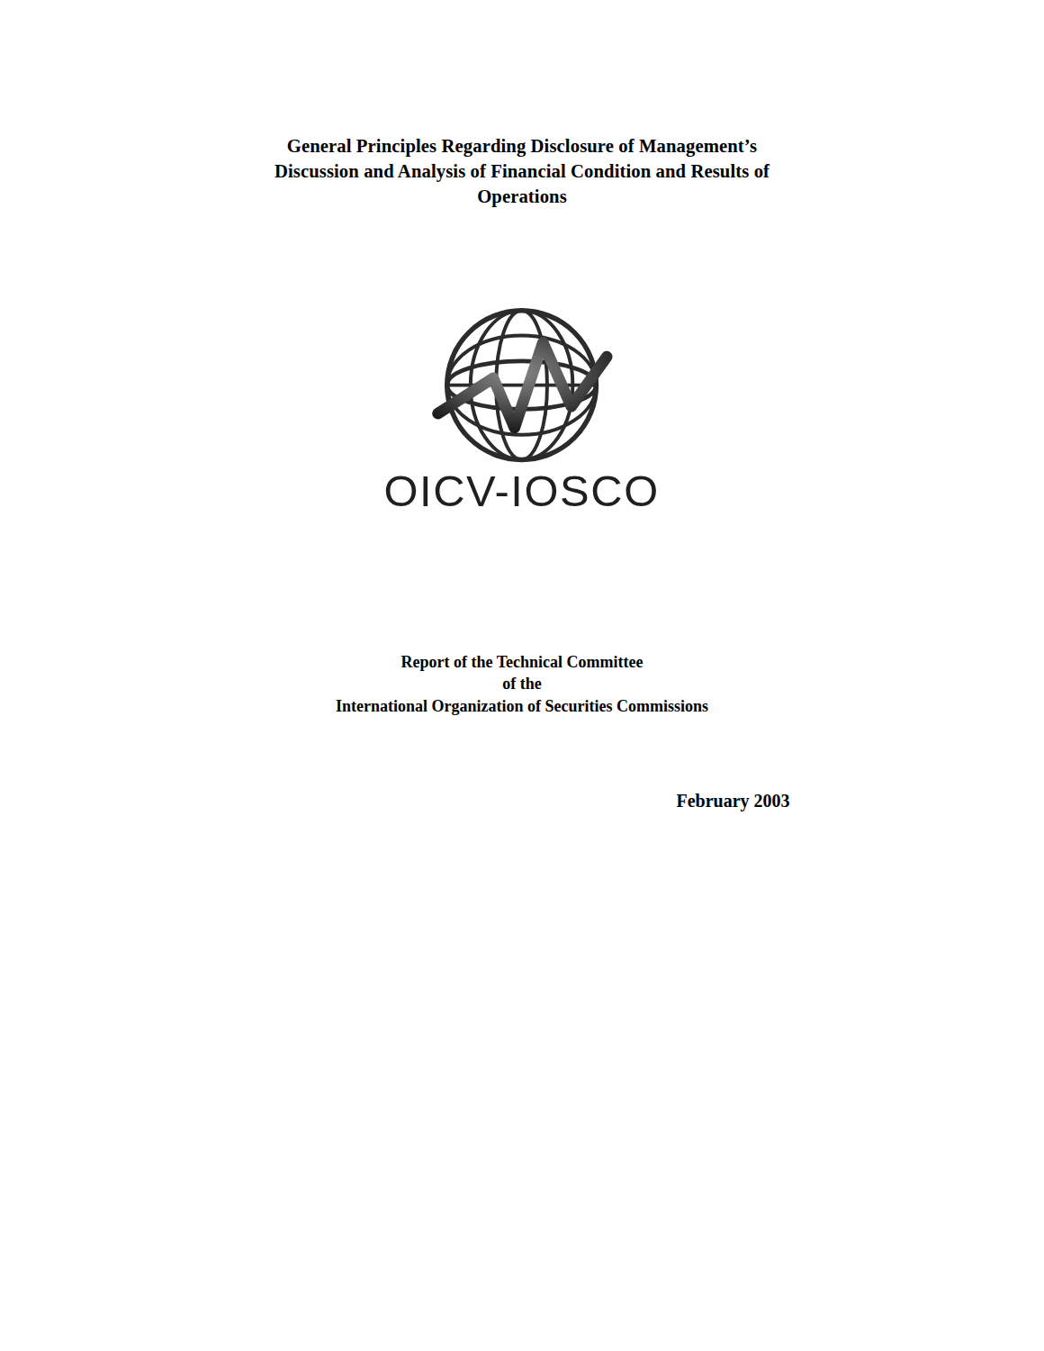General Principles Regarding Disclosure of Management’s Discussion and Analysis of Financial Condition and Results of Operations
OICV-IOSCO
Report of the Technical Committee
of the
International Organization of Securities Commissions
February 2003